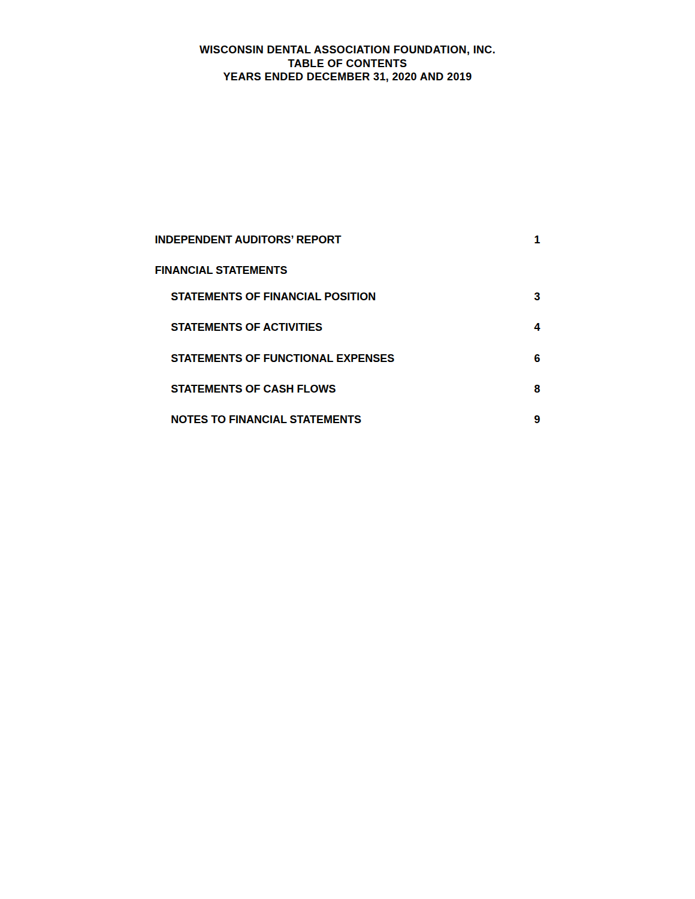WISCONSIN DENTAL ASSOCIATION FOUNDATION, INC.
TABLE OF CONTENTS
YEARS ENDED DECEMBER 31, 2020 AND 2019
| INDEPENDENT AUDITORS’ REPORT | 1 |
| FINANCIAL STATEMENTS | |
| STATEMENTS OF FINANCIAL POSITION | 3 |
| STATEMENTS OF ACTIVITIES | 4 |
| STATEMENTS OF FUNCTIONAL EXPENSES | 6 |
| STATEMENTS OF CASH FLOWS | 8 |
| NOTES TO FINANCIAL STATEMENTS | 9 |